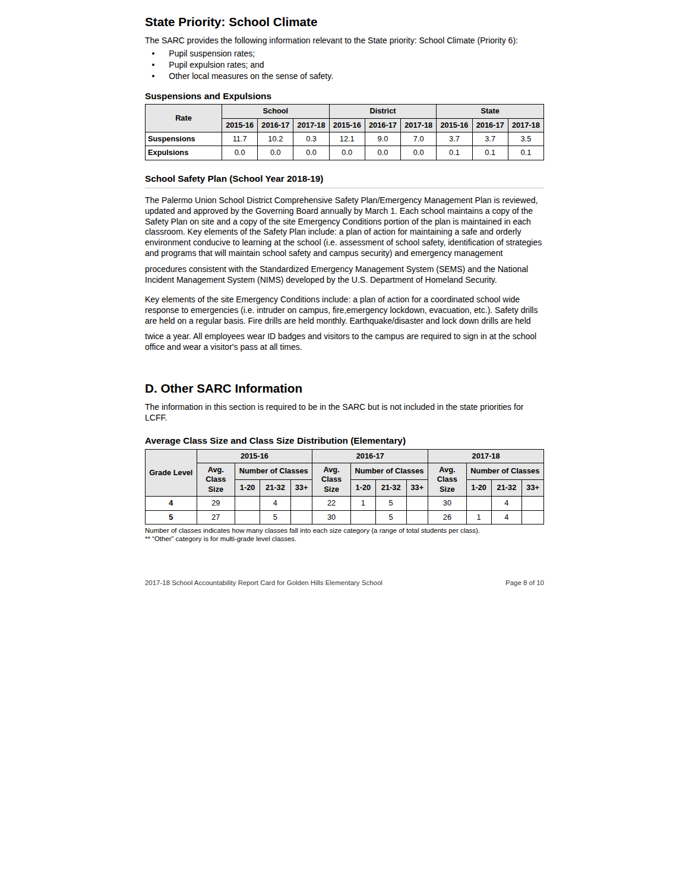State Priority: School Climate
The SARC provides the following information relevant to the State priority: School Climate (Priority 6):
Pupil suspension rates;
Pupil expulsion rates; and
Other local measures on the sense of safety.
Suspensions and Expulsions
| Rate | School | District | State |
| --- | --- | --- | --- |
| 2015-16 | 2016-17 | 2017-18 | 2015-16 | 2016-17 | 2017-18 | 2015-16 | 2016-17 | 2017-18 |
| Suspensions | 11.7 | 10.2 | 0.3 | 12.1 | 9.0 | 7.0 | 3.7 | 3.7 | 3.5 |
| Expulsions | 0.0 | 0.0 | 0.0 | 0.0 | 0.0 | 0.0 | 0.1 | 0.1 | 0.1 |
School Safety Plan (School Year 2018-19)
The Palermo Union School District Comprehensive Safety Plan/Emergency Management Plan is reviewed, updated and approved by the Governing Board annually by March 1. Each school maintains a copy of the Safety Plan on site and a copy of the site Emergency Conditions portion of the plan is maintained in each classroom. Key elements of the Safety Plan include: a plan of action for maintaining a safe and orderly environment conducive to learning at the school (i.e. assessment of school safety, identification of strategies and programs that will maintain school safety and campus security) and emergency management
procedures consistent with the Standardized Emergency Management System (SEMS) and the National Incident Management System (NIMS) developed by the U.S. Department of Homeland Security.
Key elements of the site Emergency Conditions include: a plan of action for a coordinated school wide response to emergencies (i.e. intruder on campus, fire,emergency lockdown, evacuation, etc.). Safety drills are held on a regular basis. Fire drills are held monthly. Earthquake/disaster and lock down drills are held
twice a year. All employees wear ID badges and visitors to the campus are required to sign in at the school office and wear a visitor's pass at all times.
D. Other SARC Information
The information in this section is required to be in the SARC but is not included in the state priorities for LCFF.
Average Class Size and Class Size Distribution (Elementary)
| Grade Level | 2015-16 | 2016-17 | 2017-18 |
| --- | --- | --- | --- |
| Avg. Class Size | Number of Classes | Avg. Class Size | Number of Classes | Avg. Class Size | Number of Classes |
| 1-20 | 21-32 | 33+ | 1-20 | 21-32 | 33+ | 1-20 | 21-32 | 33+ |
| 4 | 29 | | 4 | | 22 | 1 | 5 | | 30 | | 4 | |
| 5 | 27 | | 5 | | 30 | | 5 | | 26 | 1 | 4 | |
Number of classes indicates how many classes fall into each size category (a range of total students per class).
** “Other” category is for multi-grade level classes.
2017-18 School Accountability Report Card for Golden Hills Elementary School Page 8 of 10